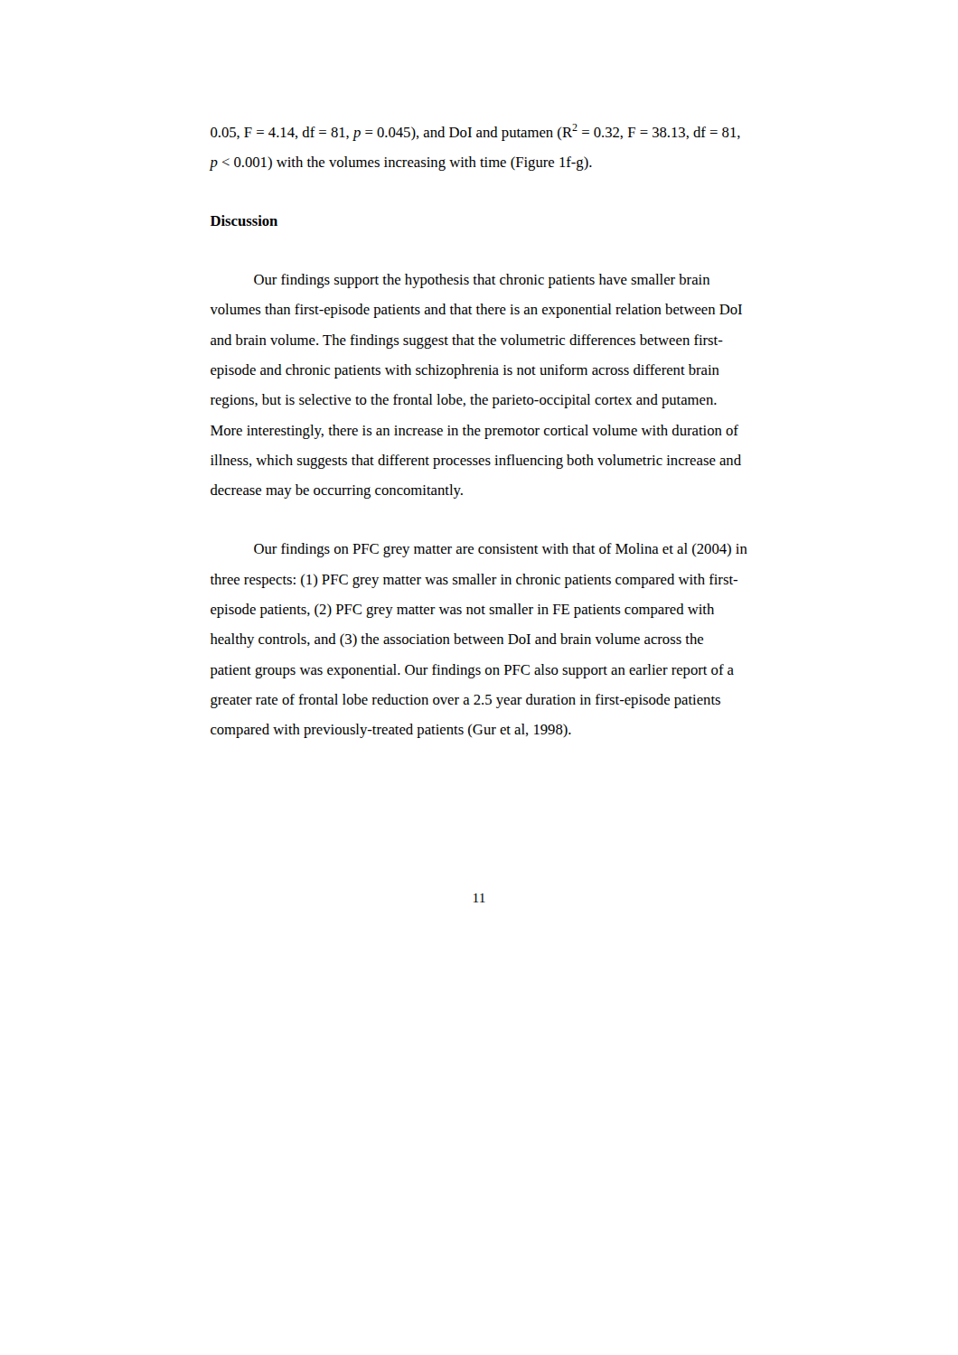0.05, F = 4.14, df = 81, p = 0.045), and DoI and putamen (R2 = 0.32, F = 38.13, df = 81, p < 0.001) with the volumes increasing with time (Figure 1f-g).
Discussion
Our findings support the hypothesis that chronic patients have smaller brain volumes than first-episode patients and that there is an exponential relation between DoI and brain volume. The findings suggest that the volumetric differences between first-episode and chronic patients with schizophrenia is not uniform across different brain regions, but is selective to the frontal lobe, the parieto-occipital cortex and putamen. More interestingly, there is an increase in the premotor cortical volume with duration of illness, which suggests that different processes influencing both volumetric increase and decrease may be occurring concomitantly.
Our findings on PFC grey matter are consistent with that of Molina et al (2004) in three respects: (1) PFC grey matter was smaller in chronic patients compared with first-episode patients, (2) PFC grey matter was not smaller in FE patients compared with healthy controls, and (3) the association between DoI and brain volume across the patient groups was exponential. Our findings on PFC also support an earlier report of a greater rate of frontal lobe reduction over a 2.5 year duration in first-episode patients compared with previously-treated patients (Gur et al, 1998).
11